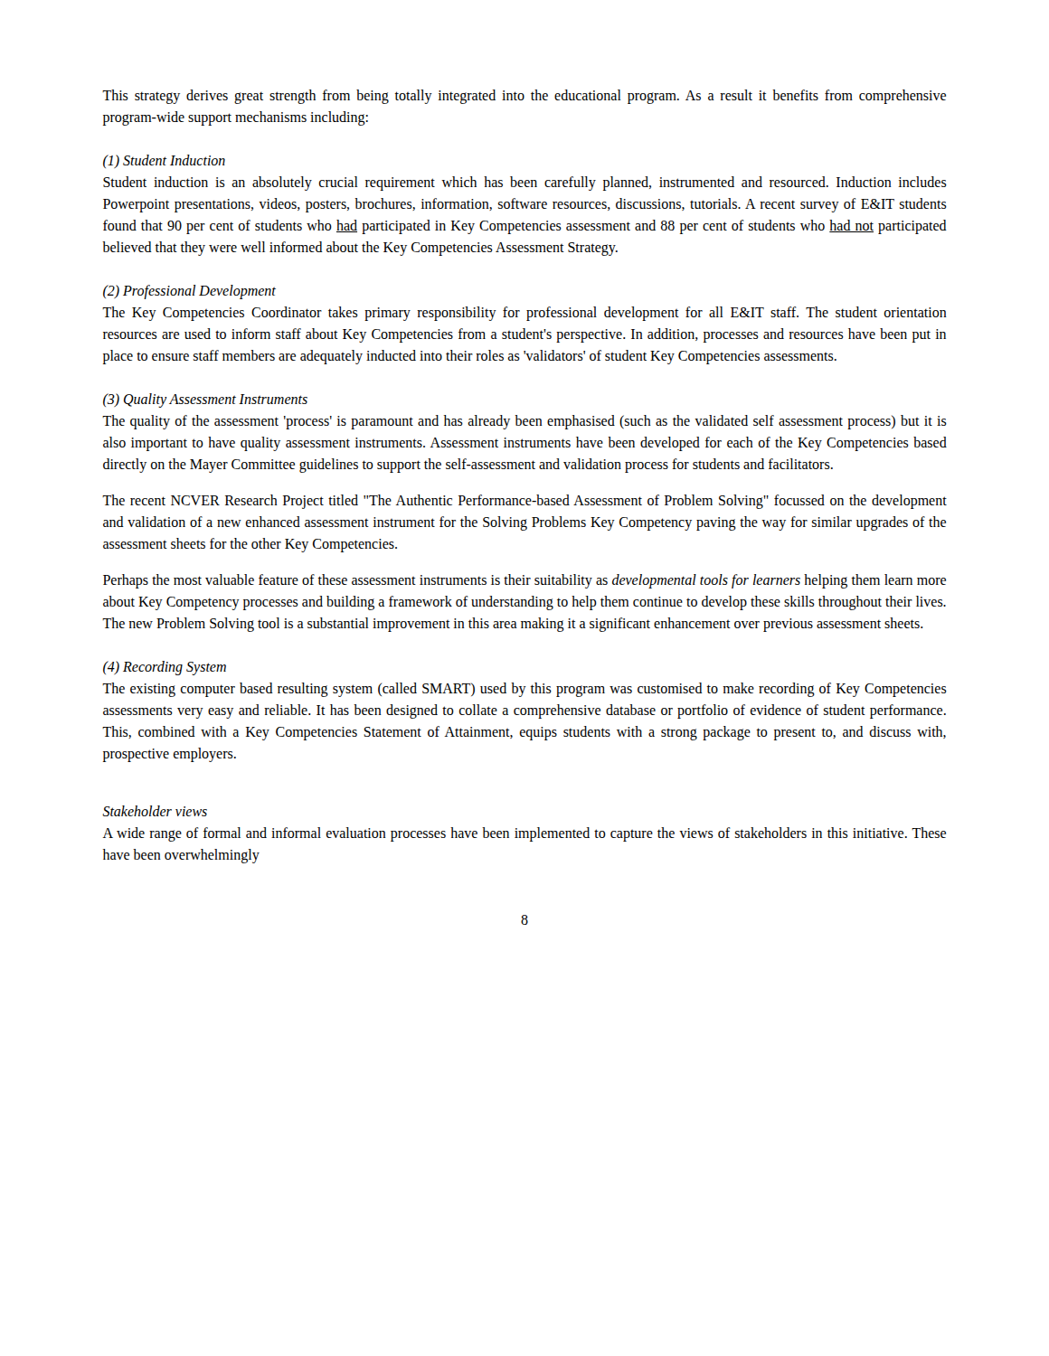This strategy derives great strength from being totally integrated into the educational program. As a result it benefits from comprehensive program-wide support mechanisms including:
(1) Student Induction
Student induction is an absolutely crucial requirement which has been carefully planned, instrumented and resourced. Induction includes Powerpoint presentations, videos, posters, brochures, information, software resources, discussions, tutorials. A recent survey of E&IT students found that 90 per cent of students who had participated in Key Competencies assessment and 88 per cent of students who had not participated believed that they were well informed about the Key Competencies Assessment Strategy.
(2) Professional Development
The Key Competencies Coordinator takes primary responsibility for professional development for all E&IT staff. The student orientation resources are used to inform staff about Key Competencies from a student's perspective. In addition, processes and resources have been put in place to ensure staff members are adequately inducted into their roles as 'validators' of student Key Competencies assessments.
(3) Quality Assessment Instruments
The quality of the assessment 'process' is paramount and has already been emphasised (such as the validated self assessment process) but it is also important to have quality assessment instruments. Assessment instruments have been developed for each of the Key Competencies based directly on the Mayer Committee guidelines to support the self-assessment and validation process for students and facilitators.
The recent NCVER Research Project titled "The Authentic Performance-based Assessment of Problem Solving" focussed on the development and validation of a new enhanced assessment instrument for the Solving Problems Key Competency paving the way for similar upgrades of the assessment sheets for the other Key Competencies.
Perhaps the most valuable feature of these assessment instruments is their suitability as developmental tools for learners helping them learn more about Key Competency processes and building a framework of understanding to help them continue to develop these skills throughout their lives. The new Problem Solving tool is a substantial improvement in this area making it a significant enhancement over previous assessment sheets.
(4) Recording System
The existing computer based resulting system (called SMART) used by this program was customised to make recording of Key Competencies assessments very easy and reliable. It has been designed to collate a comprehensive database or portfolio of evidence of student performance. This, combined with a Key Competencies Statement of Attainment, equips students with a strong package to present to, and discuss with, prospective employers.
Stakeholder views
A wide range of formal and informal evaluation processes have been implemented to capture the views of stakeholders in this initiative. These have been overwhelmingly
8